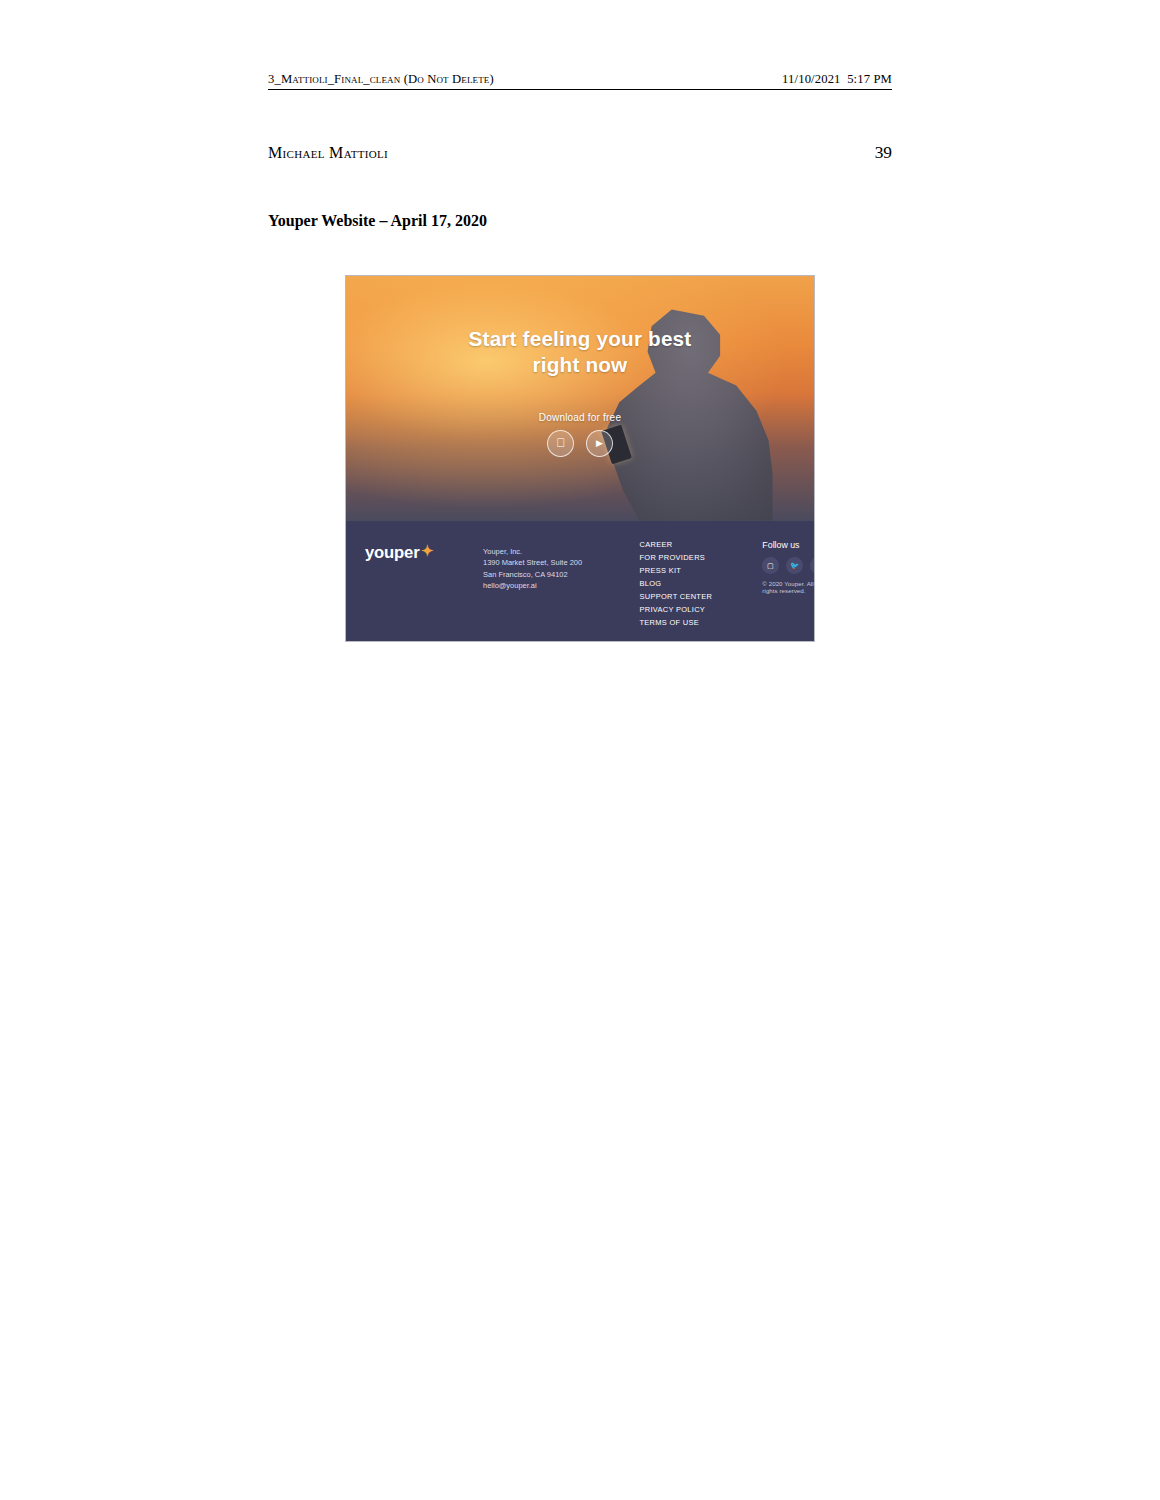3_Mattioli_Final_clean (Do Not Delete) 11/10/2021 5:17 PM
Michael Mattioli 39
Youper Website – April 17, 2020
Start feeling your best
right now
Download for free
youper✦
Youper, Inc.
1390 Market Street, Suite 200
San Francisco, CA 94102
hello@youper.ai
Career
For Providers
Press Kit
Blog
Support Center
Privacy Policy
Terms of Use
Follow us
▢ 🐦 in
© 2020 Youper. All rights reserved.